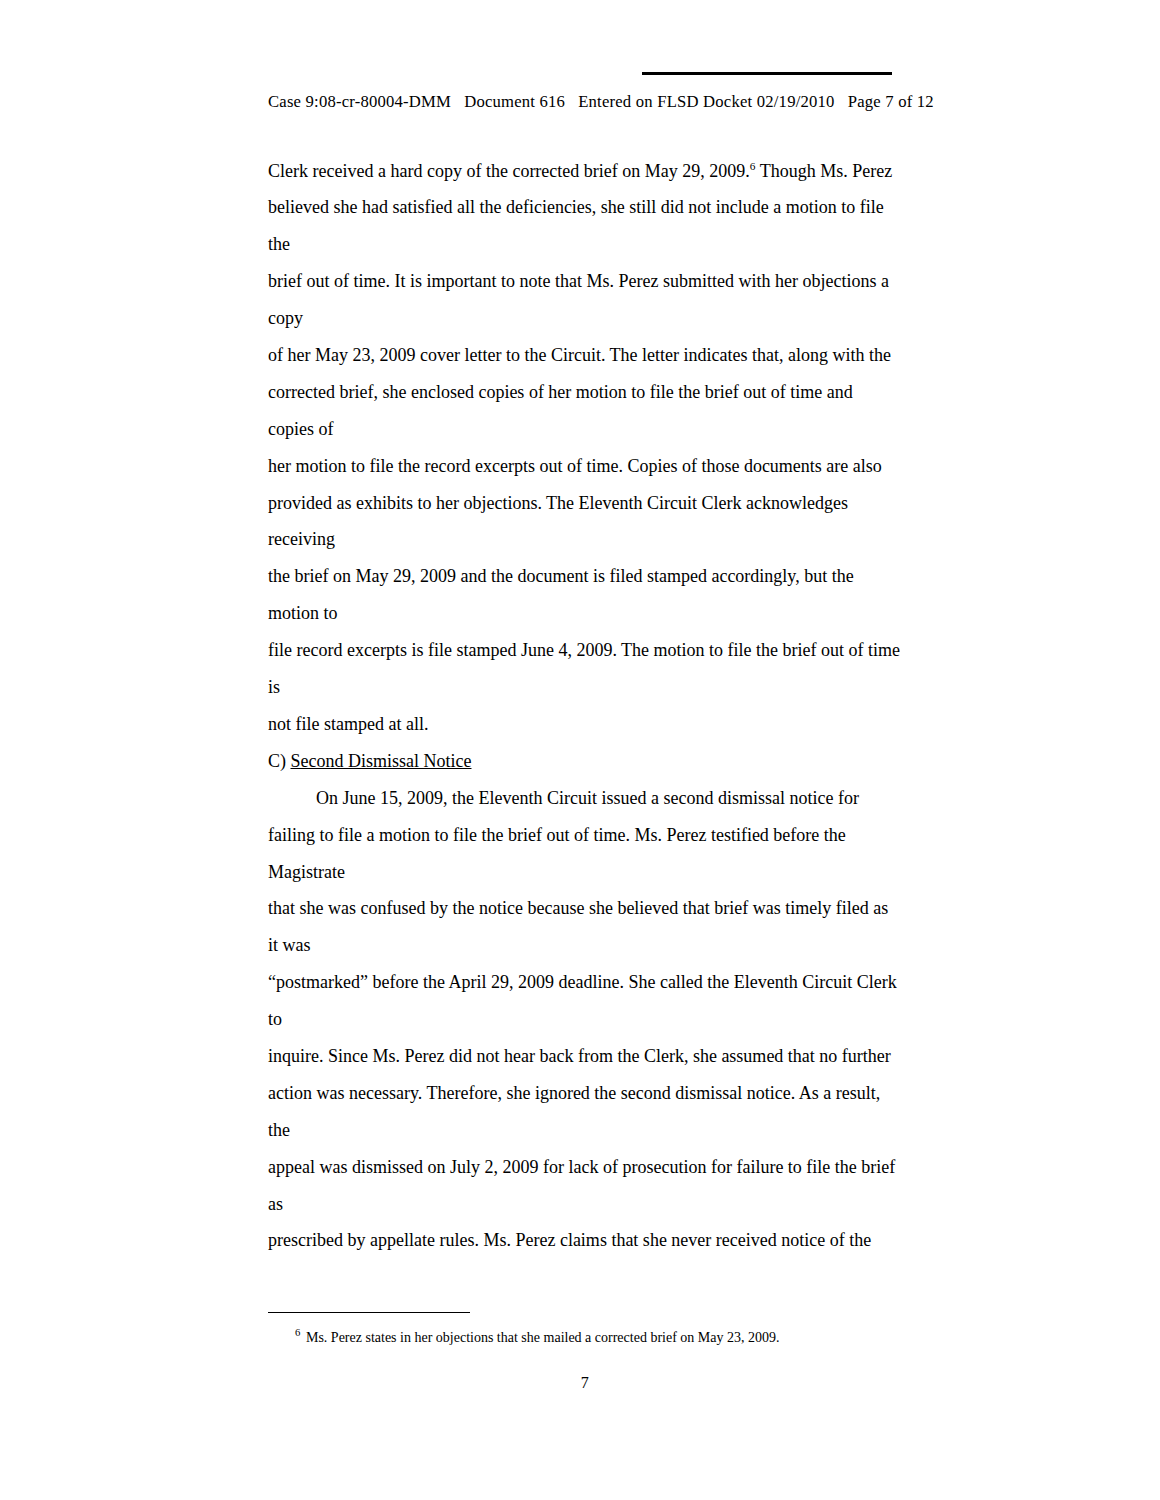Case 9:08-cr-80004-DMM Document 616 Entered on FLSD Docket 02/19/2010 Page 7 of 12
Clerk received a hard copy of the corrected brief on May 29, 2009.6 Though Ms. Perez
believed she had satisfied all the deficiencies, she still did not include a motion to file the
brief out of time. It is important to note that Ms. Perez submitted with her objections a copy
of her May 23, 2009 cover letter to the Circuit. The letter indicates that, along with the
corrected brief, she enclosed copies of her motion to file the brief out of time and copies of
her motion to file the record excerpts out of time. Copies of those documents are also
provided as exhibits to her objections. The Eleventh Circuit Clerk acknowledges receiving
the brief on May 29, 2009 and the document is filed stamped accordingly, but the motion to
file record excerpts is file stamped June 4, 2009. The motion to file the brief out of time is
not file stamped at all.
C) Second Dismissal Notice
On June 15, 2009, the Eleventh Circuit issued a second dismissal notice for
failing to file a motion to file the brief out of time. Ms. Perez testified before the Magistrate
that she was confused by the notice because she believed that brief was timely filed as it was
“postmarked” before the April 29, 2009 deadline. She called the Eleventh Circuit Clerk to
inquire. Since Ms. Perez did not hear back from the Clerk, she assumed that no further
action was necessary. Therefore, she ignored the second dismissal notice. As a result, the
appeal was dismissed on July 2, 2009 for lack of prosecution for failure to file the brief as
prescribed by appellate rules. Ms. Perez claims that she never received notice of the
6Ms. Perez states in her objections that she mailed a corrected brief on May 23, 2009.
7